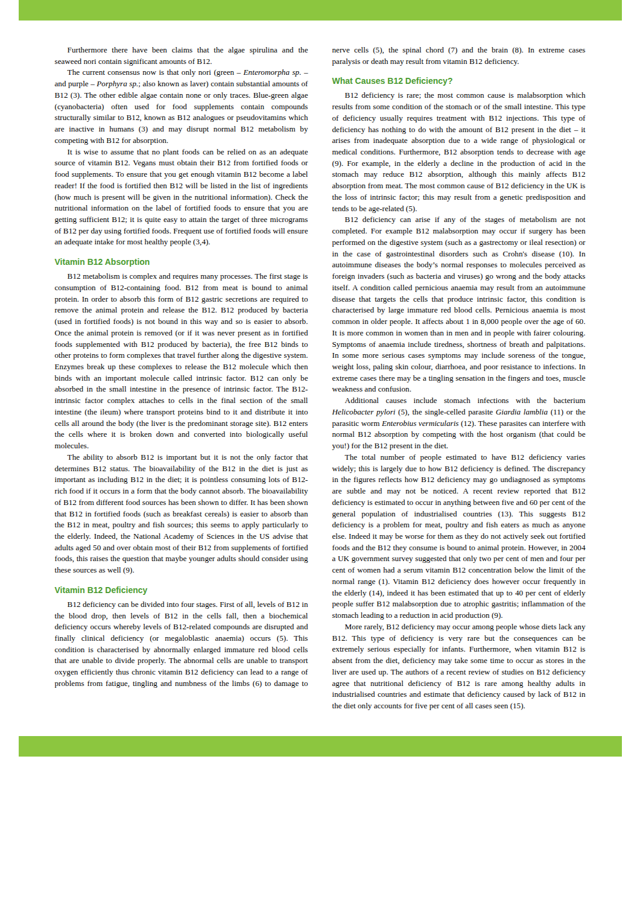Furthermore there have been claims that the algae spirulina and the seaweed nori contain significant amounts of B12.
The current consensus now is that only nori (green – Enteromorpha sp. – and purple – Porphyra sp.; also known as laver) contain substantial amounts of B12 (3). The other edible algae contain none or only traces. Blue-green algae (cyanobacteria) often used for food supplements contain compounds structurally similar to B12, known as B12 analogues or pseudovitamins which are inactive in humans (3) and may disrupt normal B12 metabolism by competing with B12 for absorption.
It is wise to assume that no plant foods can be relied on as an adequate source of vitamin B12. Vegans must obtain their B12 from fortified foods or food supplements. To ensure that you get enough vitamin B12 become a label reader! If the food is fortified then B12 will be listed in the list of ingredients (how much is present will be given in the nutritional information). Check the nutritional information on the label of fortified foods to ensure that you are getting sufficient B12; it is quite easy to attain the target of three micrograms of B12 per day using fortified foods. Frequent use of fortified foods will ensure an adequate intake for most healthy people (3,4).
Vitamin B12 Absorption
B12 metabolism is complex and requires many processes. The first stage is consumption of B12-containing food. B12 from meat is bound to animal protein. In order to absorb this form of B12 gastric secretions are required to remove the animal protein and release the B12. B12 produced by bacteria (used in fortified foods) is not bound in this way and so is easier to absorb. Once the animal protein is removed (or if it was never present as in fortified foods supplemented with B12 produced by bacteria), the free B12 binds to other proteins to form complexes that travel further along the digestive system. Enzymes break up these complexes to release the B12 molecule which then binds with an important molecule called intrinsic factor. B12 can only be absorbed in the small intestine in the presence of intrinsic factor. The B12-intrinsic factor complex attaches to cells in the final section of the small intestine (the ileum) where transport proteins bind to it and distribute it into cells all around the body (the liver is the predominant storage site). B12 enters the cells where it is broken down and converted into biologically useful molecules.
The ability to absorb B12 is important but it is not the only factor that determines B12 status. The bioavailability of the B12 in the diet is just as important as including B12 in the diet; it is pointless consuming lots of B12-rich food if it occurs in a form that the body cannot absorb. The bioavailability of B12 from different food sources has been shown to differ. It has been shown that B12 in fortified foods (such as breakfast cereals) is easier to absorb than the B12 in meat, poultry and fish sources; this seems to apply particularly to the elderly. Indeed, the National Academy of Sciences in the US advise that adults aged 50 and over obtain most of their B12 from supplements of fortified foods, this raises the question that maybe younger adults should consider using these sources as well (9).
Vitamin B12 Deficiency
B12 deficiency can be divided into four stages. First of all, levels of B12 in the blood drop, then levels of B12 in the cells fall, then a biochemical deficiency occurs whereby levels of B12-related compounds are disrupted and finally clinical deficiency (or megaloblastic anaemia) occurs (5). This condition is characterised by abnormally enlarged immature red blood cells that are unable to divide properly. The abnormal cells are unable to transport oxygen efficiently thus chronic vitamin B12 deficiency can lead to a range of problems from fatigue, tingling and numbness of the limbs (6) to damage to nerve cells (5), the spinal chord (7) and the brain (8). In extreme cases paralysis or death may result from vitamin B12 deficiency.
What Causes B12 Deficiency?
B12 deficiency is rare; the most common cause is malabsorption which results from some condition of the stomach or of the small intestine. This type of deficiency usually requires treatment with B12 injections. This type of deficiency has nothing to do with the amount of B12 present in the diet – it arises from inadequate absorption due to a wide range of physiological or medical conditions. Furthermore, B12 absorption tends to decrease with age (9). For example, in the elderly a decline in the production of acid in the stomach may reduce B12 absorption, although this mainly affects B12 absorption from meat. The most common cause of B12 deficiency in the UK is the loss of intrinsic factor; this may result from a genetic predisposition and tends to be age-related (5).
B12 deficiency can arise if any of the stages of metabolism are not completed. For example B12 malabsorption may occur if surgery has been performed on the digestive system (such as a gastrectomy or ileal resection) or in the case of gastrointestinal disorders such as Crohn's disease (10). In autoimmune diseases the body’s normal responses to molecules perceived as foreign invaders (such as bacteria and viruses) go wrong and the body attacks itself. A condition called pernicious anaemia may result from an autoimmune disease that targets the cells that produce intrinsic factor, this condition is characterised by large immature red blood cells. Pernicious anaemia is most common in older people. It affects about 1 in 8,000 people over the age of 60. It is more common in women than in men and in people with fairer colouring. Symptoms of anaemia include tiredness, shortness of breath and palpitations. In some more serious cases symptoms may include soreness of the tongue, weight loss, paling skin colour, diarrhoea, and poor resistance to infections. In extreme cases there may be a tingling sensation in the fingers and toes, muscle weakness and confusion.
Additional causes include stomach infections with the bacterium Helicobacter pylori (5), the single-celled parasite Giardia lamblia (11) or the parasitic worm Enterobius vermicularis (12). These parasites can interfere with normal B12 absorption by competing with the host organism (that could be you!) for the B12 present in the diet.
The total number of people estimated to have B12 deficiency varies widely; this is largely due to how B12 deficiency is defined. The discrepancy in the figures reflects how B12 deficiency may go undiagnosed as symptoms are subtle and may not be noticed. A recent review reported that B12 deficiency is estimated to occur in anything between five and 60 per cent of the general population of industrialised countries (13). This suggests B12 deficiency is a problem for meat, poultry and fish eaters as much as anyone else. Indeed it may be worse for them as they do not actively seek out fortified foods and the B12 they consume is bound to animal protein. However, in 2004 a UK government survey suggested that only two per cent of men and four per cent of women had a serum vitamin B12 concentration below the limit of the normal range (1). Vitamin B12 deficiency does however occur frequently in the elderly (14), indeed it has been estimated that up to 40 per cent of elderly people suffer B12 malabsorption due to atrophic gastritis; inflammation of the stomach leading to a reduction in acid production (9).
More rarely, B12 deficiency may occur among people whose diets lack any B12. This type of deficiency is very rare but the consequences can be extremely serious especially for infants. Furthermore, when vitamin B12 is absent from the diet, deficiency may take some time to occur as stores in the liver are used up. The authors of a recent review of studies on B12 deficiency agree that nutritional deficiency of B12 is rare among healthy adults in industrialised countries and estimate that deficiency caused by lack of B12 in the diet only accounts for five per cent of all cases seen (15).